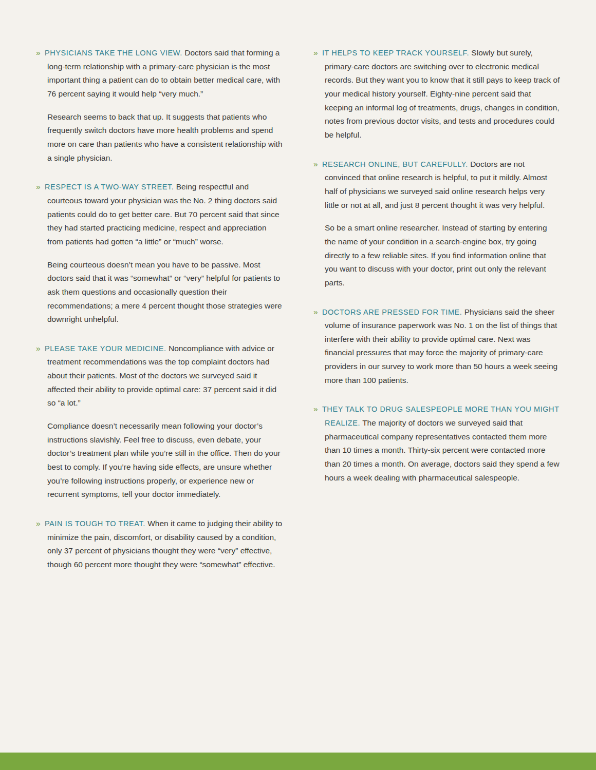» PHYSICIANS TAKE THE LONG VIEW. Doctors said that forming a long-term relationship with a primary-care physician is the most important thing a patient can do to obtain better medical care, with 76 percent saying it would help “very much.”
Research seems to back that up. It suggests that patients who frequently switch doctors have more health problems and spend more on care than patients who have a consistent relationship with a single physician.
» RESPECT IS A TWO-WAY STREET. Being respectful and courteous toward your physician was the No. 2 thing doctors said patients could do to get better care. But 70 percent said that since they had started practicing medicine, respect and appreciation from patients had gotten “a little” or “much” worse.
Being courteous doesn’t mean you have to be passive. Most doctors said that it was “somewhat” or “very” helpful for patients to ask them questions and occasionally question their recommendations; a mere 4 percent thought those strategies were downright unhelpful.
» PLEASE TAKE YOUR MEDICINE. Noncompliance with advice or treatment recommendations was the top complaint doctors had about their patients. Most of the doctors we surveyed said it affected their ability to provide optimal care: 37 percent said it did so “a lot.”
Compliance doesn’t necessarily mean following your doctor’s instructions slavishly. Feel free to discuss, even debate, your doctor’s treatment plan while you’re still in the office. Then do your best to comply. If you’re having side effects, are unsure whether you’re following instructions properly, or experience new or recurrent symptoms, tell your doctor immediately.
» PAIN IS TOUGH TO TREAT. When it came to judging their ability to minimize the pain, discomfort, or disability caused by a condition, only 37 percent of physicians thought they were “very” effective, though 60 percent more thought they were “somewhat” effective.
» IT HELPS TO KEEP TRACK YOURSELF. Slowly but surely, primary-care doctors are switching over to electronic medical records. But they want you to know that it still pays to keep track of your medical history yourself. Eighty-nine percent said that keeping an informal log of treatments, drugs, changes in condition, notes from previous doctor visits, and tests and procedures could be helpful.
» RESEARCH ONLINE, BUT CAREFULLY. Doctors are not convinced that online research is helpful, to put it mildly. Almost half of physicians we surveyed said online research helps very little or not at all, and just 8 percent thought it was very helpful.
So be a smart online researcher. Instead of starting by entering the name of your condition in a search-engine box, try going directly to a few reliable sites. If you find information online that you want to discuss with your doctor, print out only the relevant parts.
» DOCTORS ARE PRESSED FOR TIME. Physicians said the sheer volume of insurance paperwork was No. 1 on the list of things that interfere with their ability to provide optimal care. Next was financial pressures that may force the majority of primary-care providers in our survey to work more than 50 hours a week seeing more than 100 patients.
» THEY TALK TO DRUG SALESPEOPLE MORE THAN YOU MIGHT REALIZE. The majority of doctors we surveyed said that pharmaceutical company representatives contacted them more than 10 times a month. Thirty-six percent were contacted more than 20 times a month. On average, doctors said they spend a few hours a week dealing with pharmaceutical salespeople.